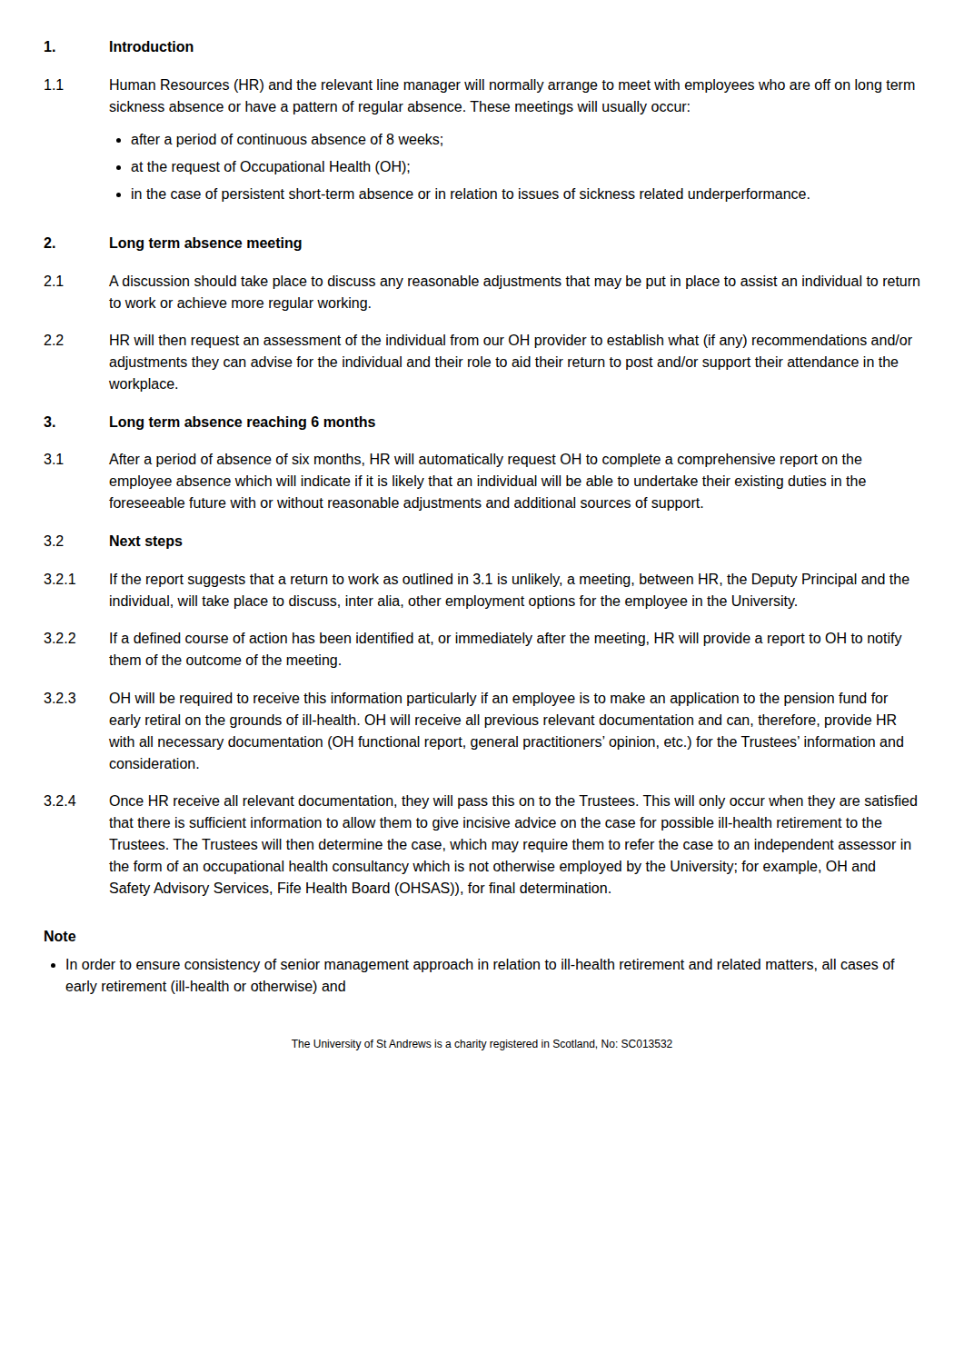1.
Introduction
1.1
Human Resources (HR) and the relevant line manager will normally arrange to meet with employees who are off on long term sickness absence or have a pattern of regular absence. These meetings will usually occur:
after a period of continuous absence of 8 weeks;
at the request of Occupational Health (OH);
in the case of persistent short-term absence or in relation to issues of sickness related underperformance.
2.
Long term absence meeting
2.1
A discussion should take place to discuss any reasonable adjustments that may be put in place to assist an individual to return to work or achieve more regular working.
2.2
HR will then request an assessment of the individual from our OH provider to establish what (if any) recommendations and/or adjustments they can advise for the individual and their role to aid their return to post and/or support their attendance in the workplace.
3.
Long term absence reaching 6 months
3.1
After a period of absence of six months, HR will automatically request OH to complete a comprehensive report on the employee absence which will indicate if it is likely that an individual will be able to undertake their existing duties in the foreseeable future with or without reasonable adjustments and additional sources of support.
3.2
Next steps
3.2.1
If the report suggests that a return to work as outlined in 3.1 is unlikely, a meeting, between HR, the Deputy Principal and the individual, will take place to discuss, inter alia, other employment options for the employee in the University.
3.2.2
If a defined course of action has been identified at, or immediately after the meeting, HR will provide a report to OH to notify them of the outcome of the meeting.
3.2.3
OH will be required to receive this information particularly if an employee is to make an application to the pension fund for early retiral on the grounds of ill-health. OH will receive all previous relevant documentation and can, therefore, provide HR with all necessary documentation (OH functional report, general practitioners’ opinion, etc.) for the Trustees’ information and consideration.
3.2.4
Once HR receive all relevant documentation, they will pass this on to the Trustees. This will only occur when they are satisfied that there is sufficient information to allow them to give incisive advice on the case for possible ill-health retirement to the Trustees. The Trustees will then determine the case, which may require them to refer the case to an independent assessor in the form of an occupational health consultancy which is not otherwise employed by the University; for example, OH and Safety Advisory Services, Fife Health Board (OHSAS)), for final determination.
Note
In order to ensure consistency of senior management approach in relation to ill-health retirement and related matters, all cases of early retirement (ill-health or otherwise) and
The University of St Andrews is a charity registered in Scotland, No: SC013532